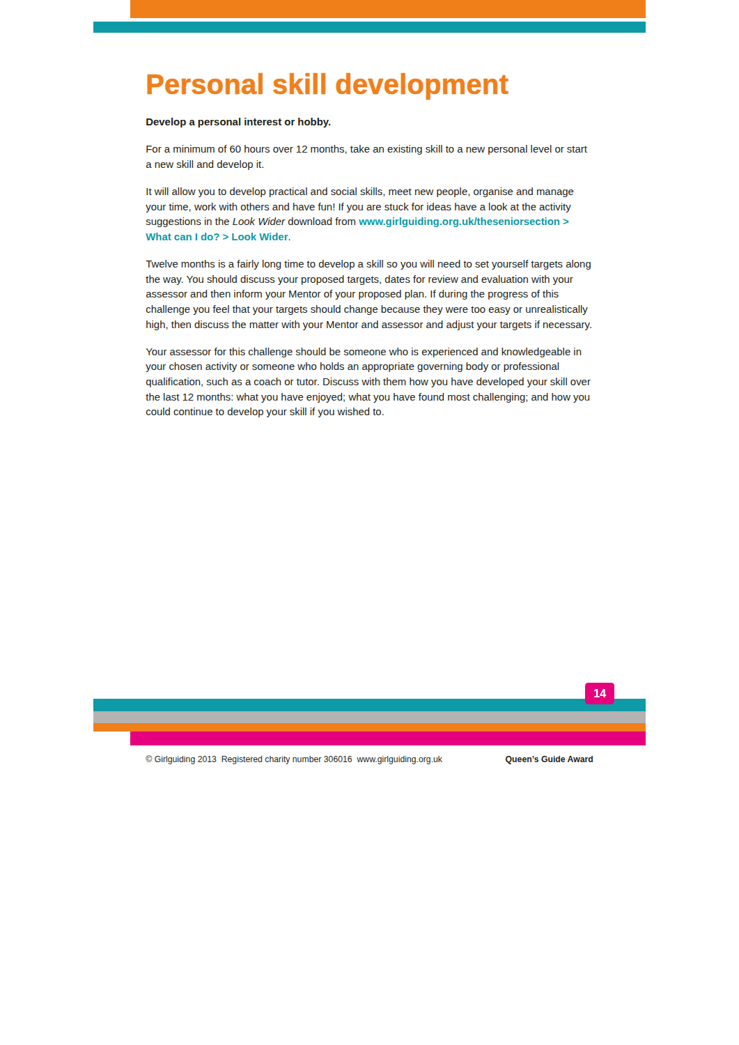Personal skill development
Develop a personal interest or hobby.
For a minimum of 60 hours over 12 months, take an existing skill to a new personal level or start a new skill and develop it.
It will allow you to develop practical and social skills, meet new people, organise and manage your time, work with others and have fun! If you are stuck for ideas have a look at the activity suggestions in the Look Wider download from www.girlguiding.org.uk/theseniorsection > What can I do? > Look Wider.
Twelve months is a fairly long time to develop a skill so you will need to set yourself targets along the way. You should discuss your proposed targets, dates for review and evaluation with your assessor and then inform your Mentor of your proposed plan. If during the progress of this challenge you feel that your targets should change because they were too easy or unrealistically high, then discuss the matter with your Mentor and assessor and adjust your targets if necessary.
Your assessor for this challenge should be someone who is experienced and knowledgeable in your chosen activity or someone who holds an appropriate governing body or professional qualification, such as a coach or tutor. Discuss with them how you have developed your skill over the last 12 months: what you have enjoyed; what you have found most challenging; and how you could continue to develop your skill if you wished to.
14
© Girlguiding 2013 Registered charity number 306016 www.girlguiding.org.uk
Queen’s Guide Award